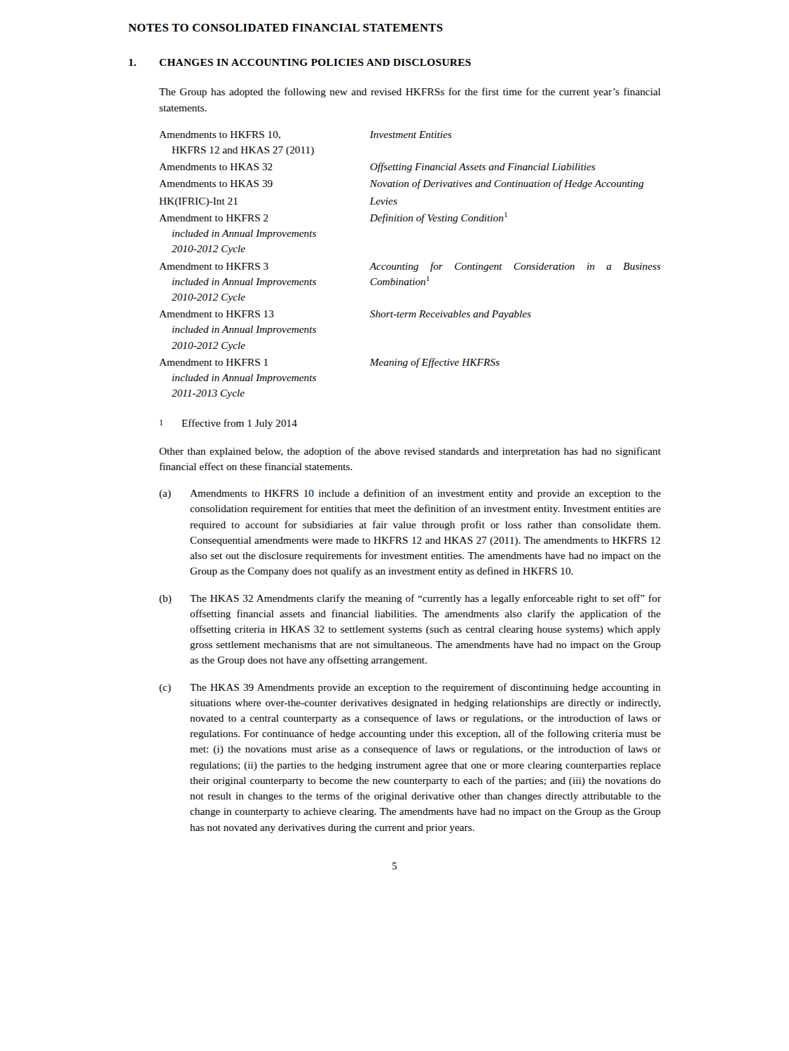NOTES TO CONSOLIDATED FINANCIAL STATEMENTS
1.
CHANGES IN ACCOUNTING POLICIES AND DISCLOSURES
The Group has adopted the following new and revised HKFRSs for the first time for the current year’s financial statements.
| Amendments to HKFRS 10, HKFRS 12 and HKAS 27 (2011) | Investment Entities |
| Amendments to HKAS 32 | Offsetting Financial Assets and Financial Liabilities |
| Amendments to HKAS 39 | Novation of Derivatives and Continuation of Hedge Accounting |
| HK(IFRIC)-Int 21 | Levies |
| Amendment to HKFRS 2 included in Annual Improvements 2010-2012 Cycle | Definition of Vesting Condition 1 |
| Amendment to HKFRS 3 included in Annual Improvements 2010-2012 Cycle | Accounting for Contingent Consideration in a Business Combination 1 |
| Amendment to HKFRS 13 included in Annual Improvements 2010-2012 Cycle | Short-term Receivables and Payables |
| Amendment to HKFRS 1 included in Annual Improvements 2011-2013 Cycle | Meaning of Effective HKFRSs |
1
Effective from 1 July 2014
Other than explained below, the adoption of the above revised standards and interpretation has had no significant financial effect on these financial statements.
(a)
Amendments to HKFRS 10 include a definition of an investment entity and provide an exception to the consolidation requirement for entities that meet the definition of an investment entity. Investment entities are required to account for subsidiaries at fair value through profit or loss rather than consolidate them. Consequential amendments were made to HKFRS 12 and HKAS 27 (2011). The amendments to HKFRS 12 also set out the disclosure requirements for investment entities. The amendments have had no impact on the Group as the Company does not qualify as an investment entity as defined in HKFRS 10.
(b)
The HKAS 32 Amendments clarify the meaning of “currently has a legally enforceable right to set off” for offsetting financial assets and financial liabilities. The amendments also clarify the application of the offsetting criteria in HKAS 32 to settlement systems (such as central clearing house systems) which apply gross settlement mechanisms that are not simultaneous. The amendments have had no impact on the Group as the Group does not have any offsetting arrangement.
(c)
The HKAS 39 Amendments provide an exception to the requirement of discontinuing hedge accounting in situations where over-the-counter derivatives designated in hedging relationships are directly or indirectly, novated to a central counterparty as a consequence of laws or regulations, or the introduction of laws or regulations. For continuance of hedge accounting under this exception, all of the following criteria must be met: (i) the novations must arise as a consequence of laws or regulations, or the introduction of laws or regulations; (ii) the parties to the hedging instrument agree that one or more clearing counterparties replace their original counterparty to become the new counterparty to each of the parties; and (iii) the novations do not result in changes to the terms of the original derivative other than changes directly attributable to the change in counterparty to achieve clearing. The amendments have had no impact on the Group as the Group has not novated any derivatives during the current and prior years.
5